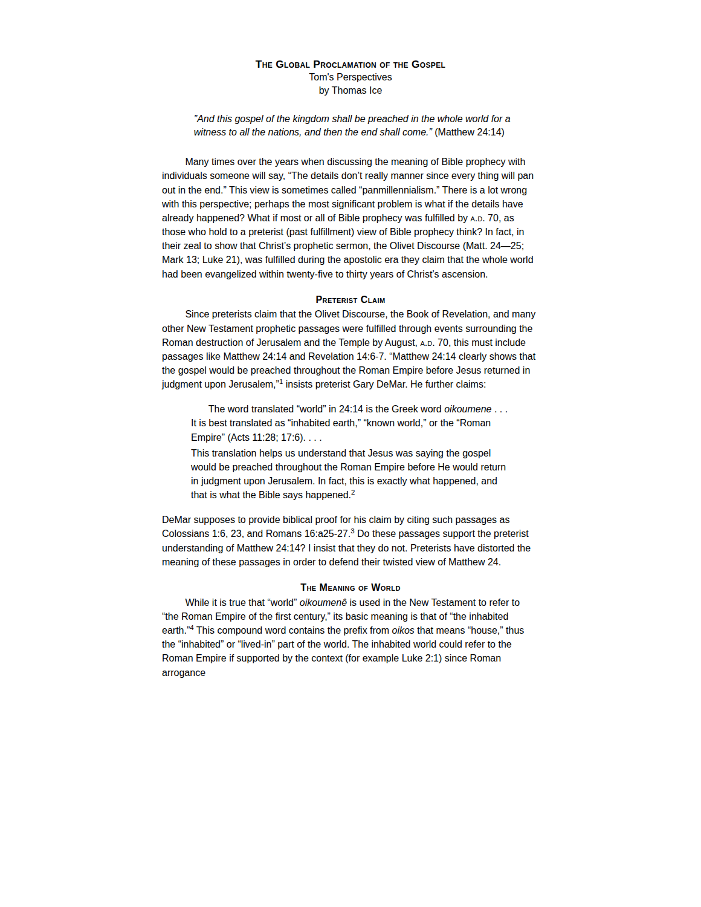The Global Proclamation of the Gospel
Tom's Perspectives
by Thomas Ice
”And this gospel of the kingdom shall be preached in the whole world for a witness to all the nations, and then the end shall come.” (Matthew 24:14)
Many times over the years when discussing the meaning of Bible prophecy with individuals someone will say, “The details don’t really manner since every thing will pan out in the end.” This view is sometimes called “panmillennialism.” There is a lot wrong with this perspective; perhaps the most significant problem is what if the details have already happened? What if most or all of Bible prophecy was fulfilled by a.d. 70, as those who hold to a preterist (past fulfillment) view of Bible prophecy think? In fact, in their zeal to show that Christ’s prophetic sermon, the Olivet Discourse (Matt. 24—25; Mark 13; Luke 21), was fulfilled during the apostolic era they claim that the whole world had been evangelized within twenty-five to thirty years of Christ’s ascension.
Preterist Claim
Since preterists claim that the Olivet Discourse, the Book of Revelation, and many other New Testament prophetic passages were fulfilled through events surrounding the Roman destruction of Jerusalem and the Temple by August, a.d. 70, this must include passages like Matthew 24:14 and Revelation 14:6-7. “Matthew 24:14 clearly shows that the gospel would be preached throughout the Roman Empire before Jesus returned in judgment upon Jerusalem,”1 insists preterist Gary DeMar. He further claims:
The word translated “world” in 24:14 is the Greek word oikoumene . . . It is best translated as “inhabited earth,” “known world,” or the “Roman Empire” (Acts 11:28; 17:6). . . .
This translation helps us understand that Jesus was saying the gospel would be preached throughout the Roman Empire before He would return in judgment upon Jerusalem. In fact, this is exactly what happened, and that is what the Bible says happened.2
DeMar supposes to provide biblical proof for his claim by citing such passages as Colossians 1:6, 23, and Romans 16:a25-27.3 Do these passages support the preterist understanding of Matthew 24:14? I insist that they do not. Preterists have distorted the meaning of these passages in order to defend their twisted view of Matthew 24.
The Meaning of World
While it is true that “world” oikoumenê is used in the New Testament to refer to “the Roman Empire of the first century,” its basic meaning is that of “the inhabited earth.”4 This compound word contains the prefix from oikos that means “house,” thus the “inhabited” or “lived-in” part of the world. The inhabited world could refer to the Roman Empire if supported by the context (for example Luke 2:1) since Roman arrogance